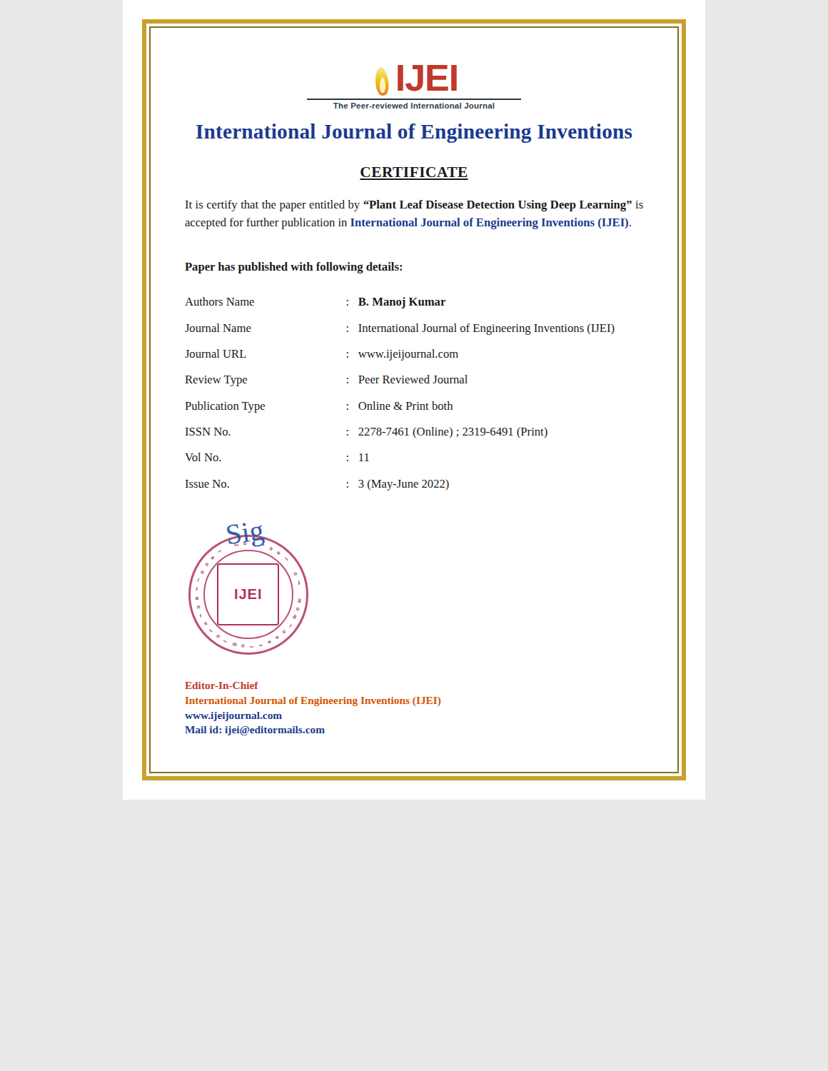IJEI
The Peer-reviewed International Journal
International Journal of Engineering Inventions
CERTIFICATE
It is certify that the paper entitled by “Plant Leaf Disease Detection Using Deep Learning” is accepted for further publication in International Journal of Engineering Inventions (IJEI).
Paper has published with following details:
| Authors Name | : | B. Manoj Kumar |
| Journal Name | : | International Journal of Engineering Inventions (IJEI) |
| Journal URL | : | www.ijeijournal.com |
| Review Type | : | Peer Reviewed Journal |
| Publication Type | : | Online & Print both |
| ISSN No. | : | 2278-7461 (Online) ; 2319-6491 (Print) |
| Vol No. | : | 11 |
| Issue No. | : | 3 (May-June 2022) |
I n t e r n a t i o n a l J o u r n a l o f E n g i n e e r i n g
IJEI
Sig
Editor-In-Chief
International Journal of Engineering Inventions (IJEI)
www.ijeijournal.com
Mail id: ijei@editormails.com